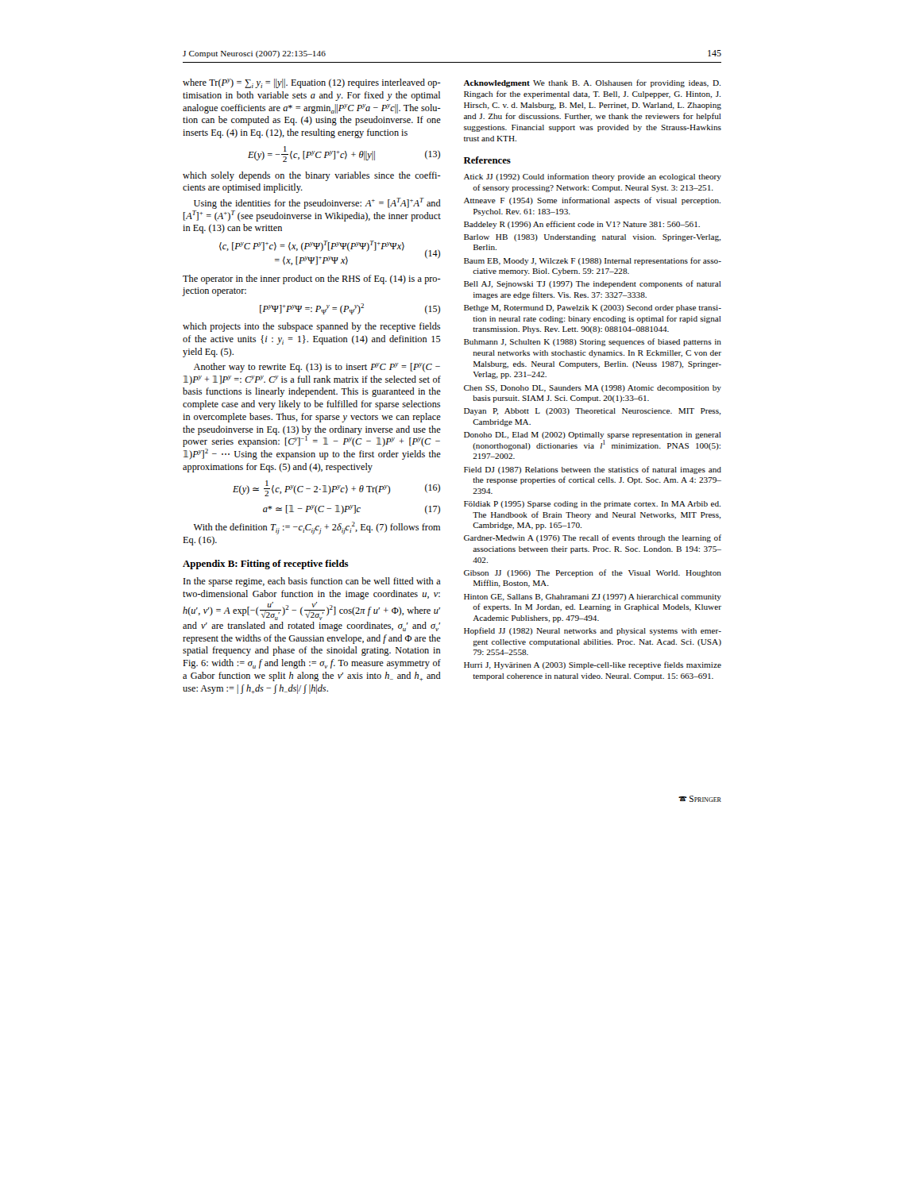J Comput Neurosci (2007) 22:135–146 145
where Tr(Py) = ∑i yi = ||y||. Equation (12) requires interleaved optimisation in both variable sets a and y. For fixed y the optimal analogue coefficients are a* = argmina||PyC Pya − Pyc||. The solution can be computed as Eq. (4) using the pseudoinverse. If one inserts Eq. (4) in Eq. (12), the resulting energy function is
E(y) = −12⟨c, [PyC Py]+c⟩ + θ||y|| (13)
which solely depends on the binary variables since the coefficients are optimised implicitly.
Using the identities for the pseudoinverse: A+ = [ATA]+AT and [AT]+ = (A+)T (see pseudoinverse in Wikipedia), the inner product in Eq. (13) can be written
⟨c, [PyC Py]+c⟩ = ⟨x, (Py Ψ)T[Py Ψ(Py Ψ)T]+Py Ψx⟩ = ⟨x, [Py Ψ]+Py Ψ x⟩ (14)
The operator in the inner product on the RHS of Eq. (14) is a projection operator:
[Py Ψ]+Py Ψ =: PΨy = (PΨy)2 (15)
which projects into the subspace spanned by the receptive fields of the active units {i : yi = 1}. Equation (14) and definition 15 yield Eq. (5).
Another way to rewrite Eq. (13) is to insert PyC Py = [Py(C − 𝟙)Py + 𝟙]Py =: CyPy. Cy is a full rank matrix if the selected set of basis functions is linearly independent. This is guaranteed in the complete case and very likely to be fulfilled for sparse selections in overcomplete bases. Thus, for sparse y vectors we can replace the pseudoinverse in Eq. (13) by the ordinary inverse and use the power series expansion: [Cy]−1 = 𝟙 − Py(C − 𝟙)Py + [Py(C − 𝟙)Py]2 − ⋯ Using the expansion up to the first order yields the approximations for Eqs. (5) and (4), respectively
E(y) ≃ 12⟨c, Py(C − 2·𝟙)Pyc⟩ + θ Tr(Py) (16)
a* ≃ [𝟙 − Py(C − 𝟙)Py]c (17)
With the definition Tij := −ciCijcj + 2δijci2, Eq. (7) follows from Eq. (16).
Appendix B: Fitting of receptive fields
In the sparse regime, each basis function can be well fitted with a two-dimensional Gabor function in the image coordinates u, v: h(u′, v′) = A exp[−(u′√2σu′)2 − (v′√2σv′)2] cos(2π f u′ + Φ), where u′ and v′ are translated and rotated image coordinates, σu′ and σv′ represent the widths of the Gaussian envelope, and f and Φ are the spatial frequency and phase of the sinoidal grating. Notation in Fig. 6: width := σu f and length := σv f. To measure asymmetry of a Gabor function we split h along the v′ axis into h− and h+ and use: Asym := | ∫ h+ds − ∫ h−ds|/ ∫ |h|ds.
Acknowledgment We thank B. A. Olshausen for providing ideas, D. Ringach for the experimental data, T. Bell, J. Culpepper, G. Hinton, J. Hirsch, C. v. d. Malsburg, B. Mel, L. Perrinet, D. Warland, L. Zhaoping and J. Zhu for discussions. Further, we thank the reviewers for helpful suggestions. Financial support was provided by the Strauss-Hawkins trust and KTH.
References
Atick JJ (1992) Could information theory provide an ecological theory of sensory processing? Network: Comput. Neural Syst. 3: 213–251.
Attneave F (1954) Some informational aspects of visual perception. Psychol. Rev. 61: 183–193.
Baddeley R (1996) An efficient code in V1? Nature 381: 560–561.
Barlow HB (1983) Understanding natural vision. Springer-Verlag, Berlin.
Baum EB, Moody J, Wilczek F (1988) Internal representations for associative memory. Biol. Cybern. 59: 217–228.
Bell AJ, Sejnowski TJ (1997) The independent components of natural images are edge filters. Vis. Res. 37: 3327–3338.
Bethge M, Rotermund D, Pawelzik K (2003) Second order phase transition in neural rate coding: binary encoding is optimal for rapid signal transmission. Phys. Rev. Lett. 90(8): 088104–0881044.
Buhmann J, Schulten K (1988) Storing sequences of biased patterns in neural networks with stochastic dynamics. In R Eckmiller, C von der Malsburg, eds. Neural Computers, Berlin. (Neuss 1987), Springer-Verlag, pp. 231–242.
Chen SS, Donoho DL, Saunders MA (1998) Atomic decomposition by basis pursuit. SIAM J. Sci. Comput. 20(1):33–61.
Dayan P, Abbott L (2003) Theoretical Neuroscience. MIT Press, Cambridge MA.
Donoho DL, Elad M (2002) Optimally sparse representation in general (nonorthogonal) dictionaries via l1 minimization. PNAS 100(5): 2197–2002.
Field DJ (1987) Relations between the statistics of natural images and the response properties of cortical cells. J. Opt. Soc. Am. A 4: 2379–2394.
Földiak P (1995) Sparse coding in the primate cortex. In MA Arbib ed. The Handbook of Brain Theory and Neural Networks, MIT Press, Cambridge, MA, pp. 165–170.
Gardner-Medwin A (1976) The recall of events through the learning of associations between their parts. Proc. R. Soc. London. B 194: 375–402.
Gibson JJ (1966) The Perception of the Visual World. Houghton Mifflin, Boston, MA.
Hinton GE, Sallans B, Ghahramani ZJ (1997) A hierarchical community of experts. In M Jordan, ed. Learning in Graphical Models, Kluwer Academic Publishers, pp. 479–494.
Hopfield JJ (1982) Neural networks and physical systems with emergent collective computational abilities. Proc. Nat. Acad. Sci. (USA) 79: 2554–2558.
Hurri J, Hyvärinen A (2003) Simple-cell-like receptive fields maximize temporal coherence in natural video. Neural. Comput. 15: 663–691.
🕿Springer